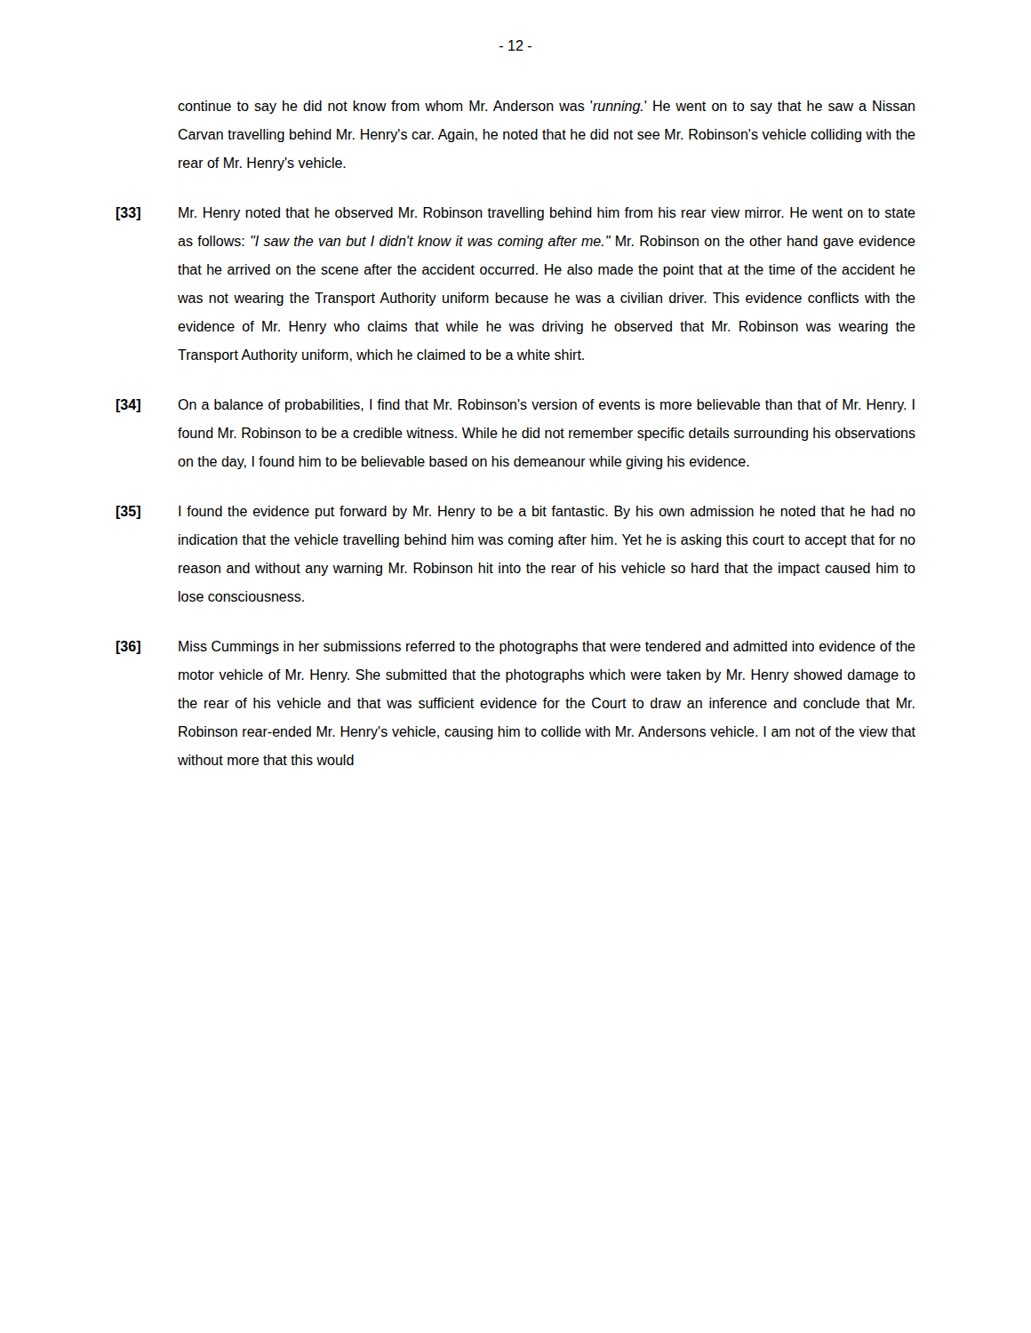- 12 -
continue to say he did not know from whom Mr. Anderson was 'running.' He went on to say that he saw a Nissan Carvan travelling behind Mr. Henry's car. Again, he noted that he did not see Mr. Robinson's vehicle colliding with the rear of Mr. Henry's vehicle.
[33]
Mr. Henry noted that he observed Mr. Robinson travelling behind him from his rear view mirror. He went on to state as follows: "I saw the van but I didn't know it was coming after me." Mr. Robinson on the other hand gave evidence that he arrived on the scene after the accident occurred. He also made the point that at the time of the accident he was not wearing the Transport Authority uniform because he was a civilian driver. This evidence conflicts with the evidence of Mr. Henry who claims that while he was driving he observed that Mr. Robinson was wearing the Transport Authority uniform, which he claimed to be a white shirt.
[34]
On a balance of probabilities, I find that Mr. Robinson's version of events is more believable than that of Mr. Henry. I found Mr. Robinson to be a credible witness. While he did not remember specific details surrounding his observations on the day, I found him to be believable based on his demeanour while giving his evidence.
[35]
I found the evidence put forward by Mr. Henry to be a bit fantastic. By his own admission he noted that he had no indication that the vehicle travelling behind him was coming after him. Yet he is asking this court to accept that for no reason and without any warning Mr. Robinson hit into the rear of his vehicle so hard that the impact caused him to lose consciousness.
[36]
Miss Cummings in her submissions referred to the photographs that were tendered and admitted into evidence of the motor vehicle of Mr. Henry. She submitted that the photographs which were taken by Mr. Henry showed damage to the rear of his vehicle and that was sufficient evidence for the Court to draw an inference and conclude that Mr. Robinson rear-ended Mr. Henry's vehicle, causing him to collide with Mr. Andersons vehicle. I am not of the view that without more that this would